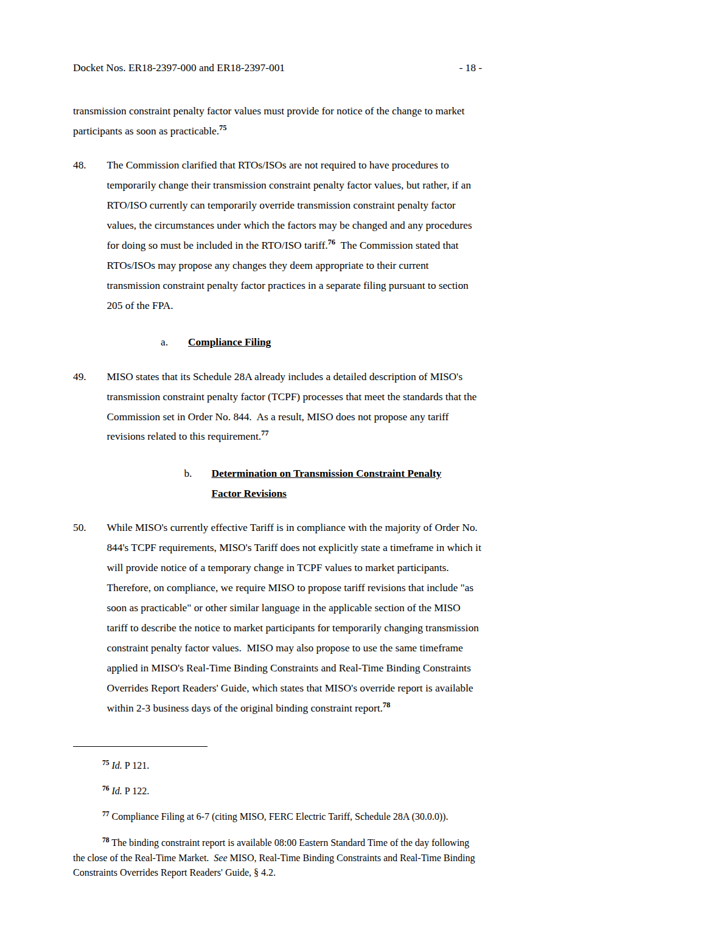Docket Nos. ER18-2397-000 and ER18-2397-001
- 18 -
transmission constraint penalty factor values must provide for notice of the change to market participants as soon as practicable.75
48.
The Commission clarified that RTOs/ISOs are not required to have procedures to temporarily change their transmission constraint penalty factor values, but rather, if an RTO/ISO currently can temporarily override transmission constraint penalty factor values, the circumstances under which the factors may be changed and any procedures for doing so must be included in the RTO/ISO tariff.76 The Commission stated that RTOs/ISOs may propose any changes they deem appropriate to their current transmission constraint penalty factor practices in a separate filing pursuant to section 205 of the FPA.
a.
Compliance Filing
49.
MISO states that its Schedule 28A already includes a detailed description of MISO's transmission constraint penalty factor (TCPF) processes that meet the standards that the Commission set in Order No. 844. As a result, MISO does not propose any tariff revisions related to this requirement.77
b.
Determination on Transmission Constraint Penalty
Factor Revisions
50.
While MISO's currently effective Tariff is in compliance with the majority of Order No. 844's TCPF requirements, MISO's Tariff does not explicitly state a timeframe in which it will provide notice of a temporary change in TCPF values to market participants. Therefore, on compliance, we require MISO to propose tariff revisions that include "as soon as practicable" or other similar language in the applicable section of the MISO tariff to describe the notice to market participants for temporarily changing transmission constraint penalty factor values. MISO may also propose to use the same timeframe applied in MISO's Real-Time Binding Constraints and Real-Time Binding Constraints Overrides Report Readers' Guide, which states that MISO's override report is available within 2-3 business days of the original binding constraint report.78
75 Id. P 121.
76 Id. P 122.
77 Compliance Filing at 6-7 (citing MISO, FERC Electric Tariff, Schedule 28A (30.0.0)).
78 The binding constraint report is available 08:00 Eastern Standard Time of the day following the close of the Real-Time Market. See MISO, Real-Time Binding Constraints and Real-Time Binding Constraints Overrides Report Readers' Guide, § 4.2.